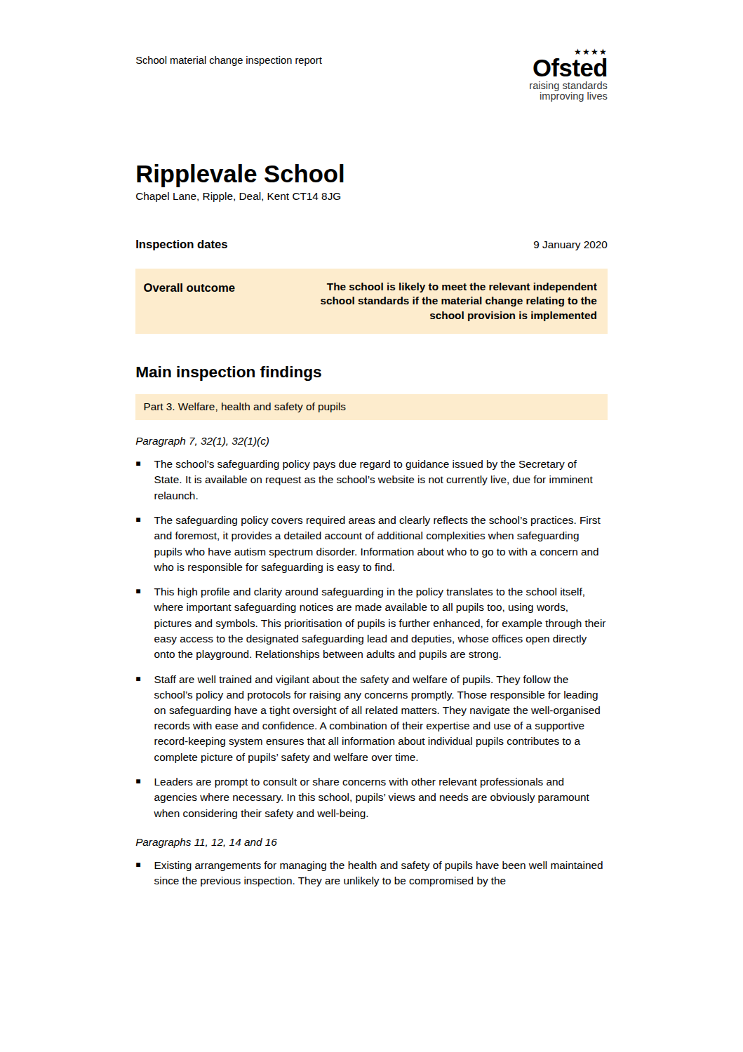School material change inspection report
★★★★
Ofsted
raising standards
improving lives
Ripplevale School
Chapel Lane, Ripple, Deal, Kent CT14 8JG
Inspection dates 9 January 2020
Overall outcome
The school is likely to meet the relevant independent school standards if the material change relating to the school provision is implemented
Main inspection findings
Part 3. Welfare, health and safety of pupils
Paragraph 7, 32(1), 32(1)(c)
The school’s safeguarding policy pays due regard to guidance issued by the Secretary of State. It is available on request as the school’s website is not currently live, due for imminent relaunch.
The safeguarding policy covers required areas and clearly reflects the school’s practices. First and foremost, it provides a detailed account of additional complexities when safeguarding pupils who have autism spectrum disorder. Information about who to go to with a concern and who is responsible for safeguarding is easy to find.
This high profile and clarity around safeguarding in the policy translates to the school itself, where important safeguarding notices are made available to all pupils too, using words, pictures and symbols. This prioritisation of pupils is further enhanced, for example through their easy access to the designated safeguarding lead and deputies, whose offices open directly onto the playground. Relationships between adults and pupils are strong.
Staff are well trained and vigilant about the safety and welfare of pupils. They follow the school’s policy and protocols for raising any concerns promptly. Those responsible for leading on safeguarding have a tight oversight of all related matters. They navigate the well-organised records with ease and confidence. A combination of their expertise and use of a supportive record-keeping system ensures that all information about individual pupils contributes to a complete picture of pupils’ safety and welfare over time.
Leaders are prompt to consult or share concerns with other relevant professionals and agencies where necessary. In this school, pupils’ views and needs are obviously paramount when considering their safety and well-being.
Paragraphs 11, 12, 14 and 16
Existing arrangements for managing the health and safety of pupils have been well maintained since the previous inspection. They are unlikely to be compromised by the